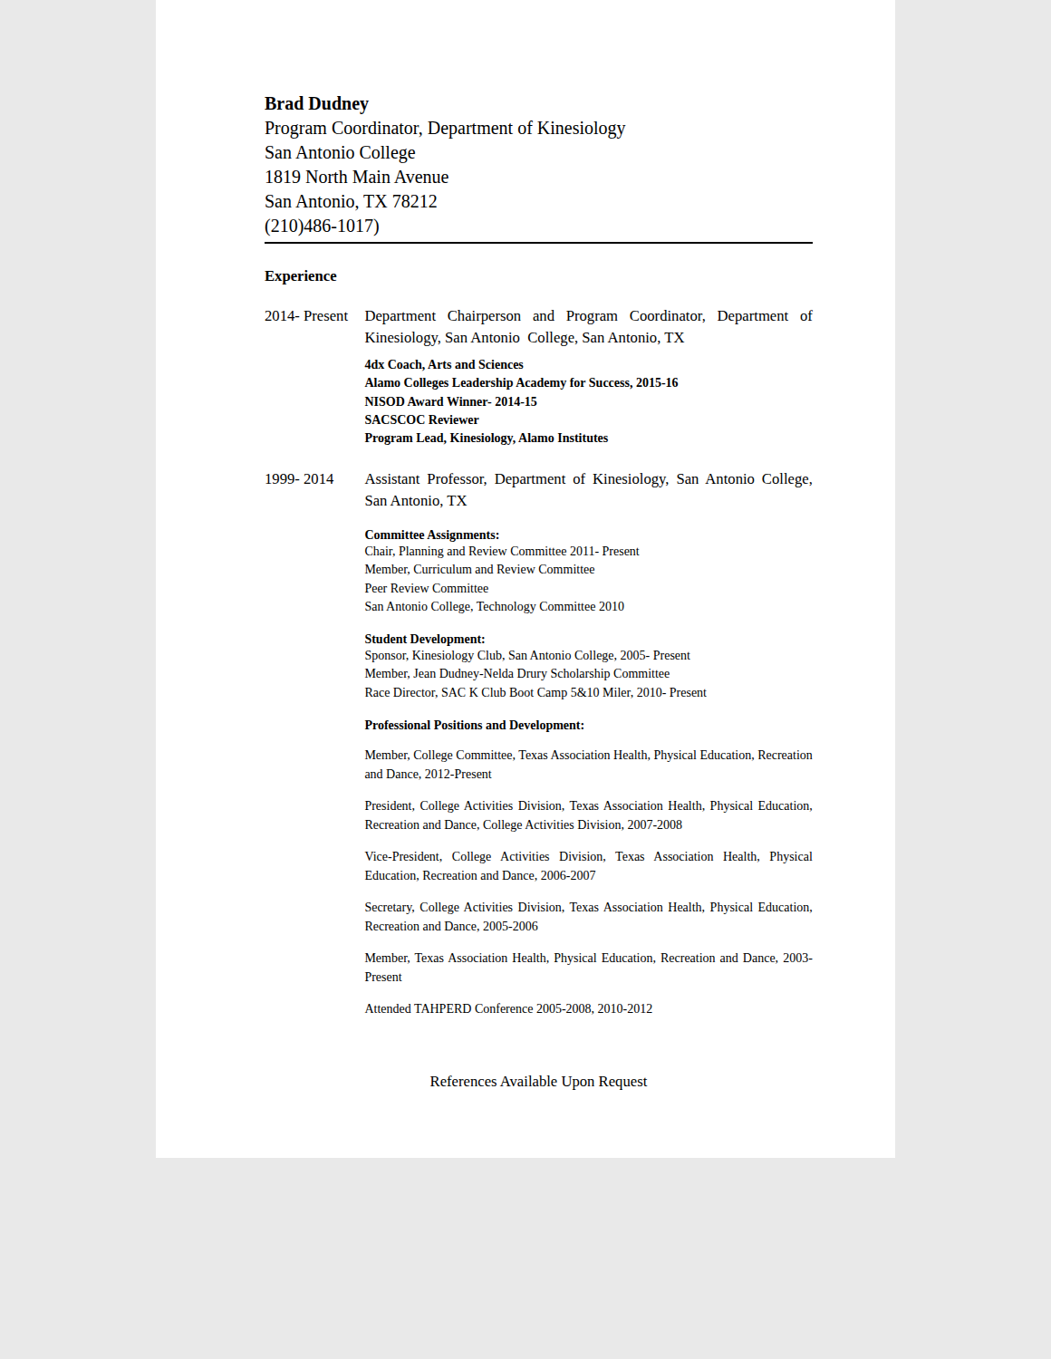Brad Dudney
Program Coordinator, Department of Kinesiology
San Antonio College
1819 North Main Avenue
San Antonio, TX 78212
(210)486-1017)
Experience
2014- Present
Department Chairperson and Program Coordinator, Department of Kinesiology, San Antonio College, San Antonio, TX
4dx Coach, Arts and Sciences
Alamo Colleges Leadership Academy for Success, 2015-16
NISOD Award Winner- 2014-15
SACSCOC Reviewer
Program Lead, Kinesiology, Alamo Institutes
1999- 2014
Assistant Professor, Department of Kinesiology, San Antonio College, San Antonio, TX
Committee Assignments:
Chair, Planning and Review Committee 2011- Present
Member, Curriculum and Review Committee
Peer Review Committee
San Antonio College, Technology Committee 2010
Student Development:
Sponsor, Kinesiology Club, San Antonio College, 2005- Present
Member, Jean Dudney-Nelda Drury Scholarship Committee
Race Director, SAC K Club Boot Camp 5&10 Miler, 2010- Present
Professional Positions and Development:
Member, College Committee, Texas Association Health, Physical Education, Recreation and Dance, 2012-Present
President, College Activities Division, Texas Association Health, Physical Education, Recreation and Dance, College Activities Division, 2007-2008
Vice-President, College Activities Division, Texas Association Health, Physical Education, Recreation and Dance, 2006-2007
Secretary, College Activities Division, Texas Association Health, Physical Education, Recreation and Dance, 2005-2006
Member, Texas Association Health, Physical Education, Recreation and Dance, 2003-Present
Attended TAHPERD Conference 2005-2008, 2010-2012
References Available Upon Request